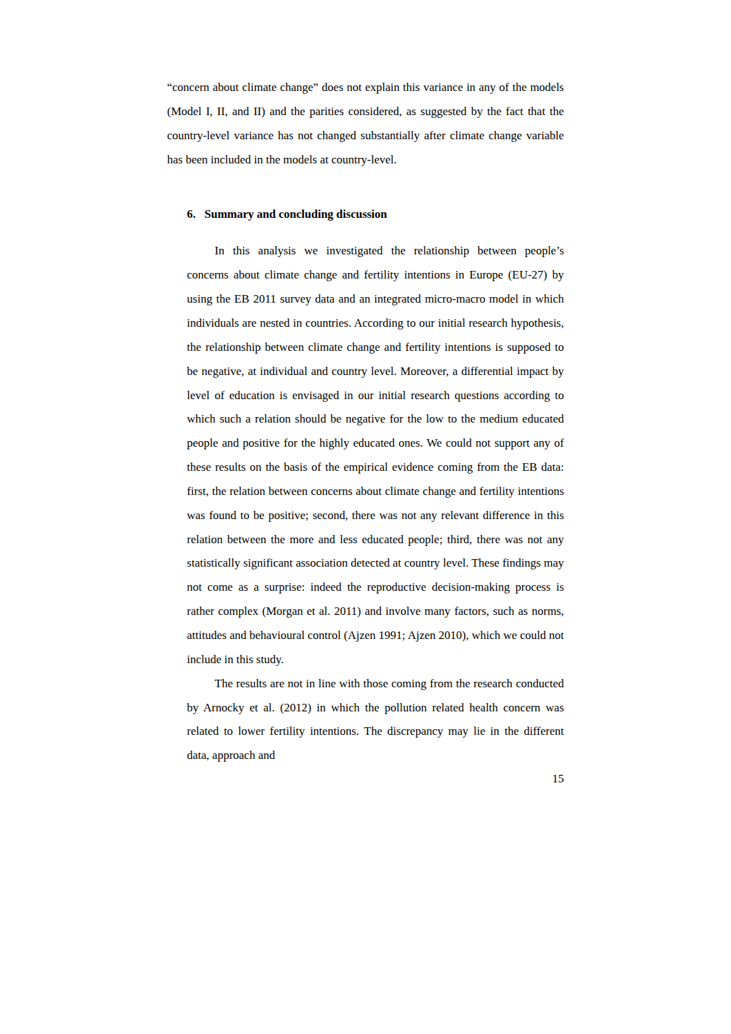“concern about climate change” does not explain this variance in any of the models (Model I, II, and II) and the parities considered, as suggested by the fact that the country-level variance has not changed substantially after climate change variable has been included in the models at country-level.
6. Summary and concluding discussion
In this analysis we investigated the relationship between people’s concerns about climate change and fertility intentions in Europe (EU-27) by using the EB 2011 survey data and an integrated micro-macro model in which individuals are nested in countries. According to our initial research hypothesis, the relationship between climate change and fertility intentions is supposed to be negative, at individual and country level. Moreover, a differential impact by level of education is envisaged in our initial research questions according to which such a relation should be negative for the low to the medium educated people and positive for the highly educated ones. We could not support any of these results on the basis of the empirical evidence coming from the EB data: first, the relation between concerns about climate change and fertility intentions was found to be positive; second, there was not any relevant difference in this relation between the more and less educated people; third, there was not any statistically significant association detected at country level. These findings may not come as a surprise: indeed the reproductive decision-making process is rather complex (Morgan et al. 2011) and involve many factors, such as norms, attitudes and behavioural control (Ajzen 1991; Ajzen 2010), which we could not include in this study.
The results are not in line with those coming from the research conducted by Arnocky et al. (2012) in which the pollution related health concern was related to lower fertility intentions. The discrepancy may lie in the different data, approach and
15